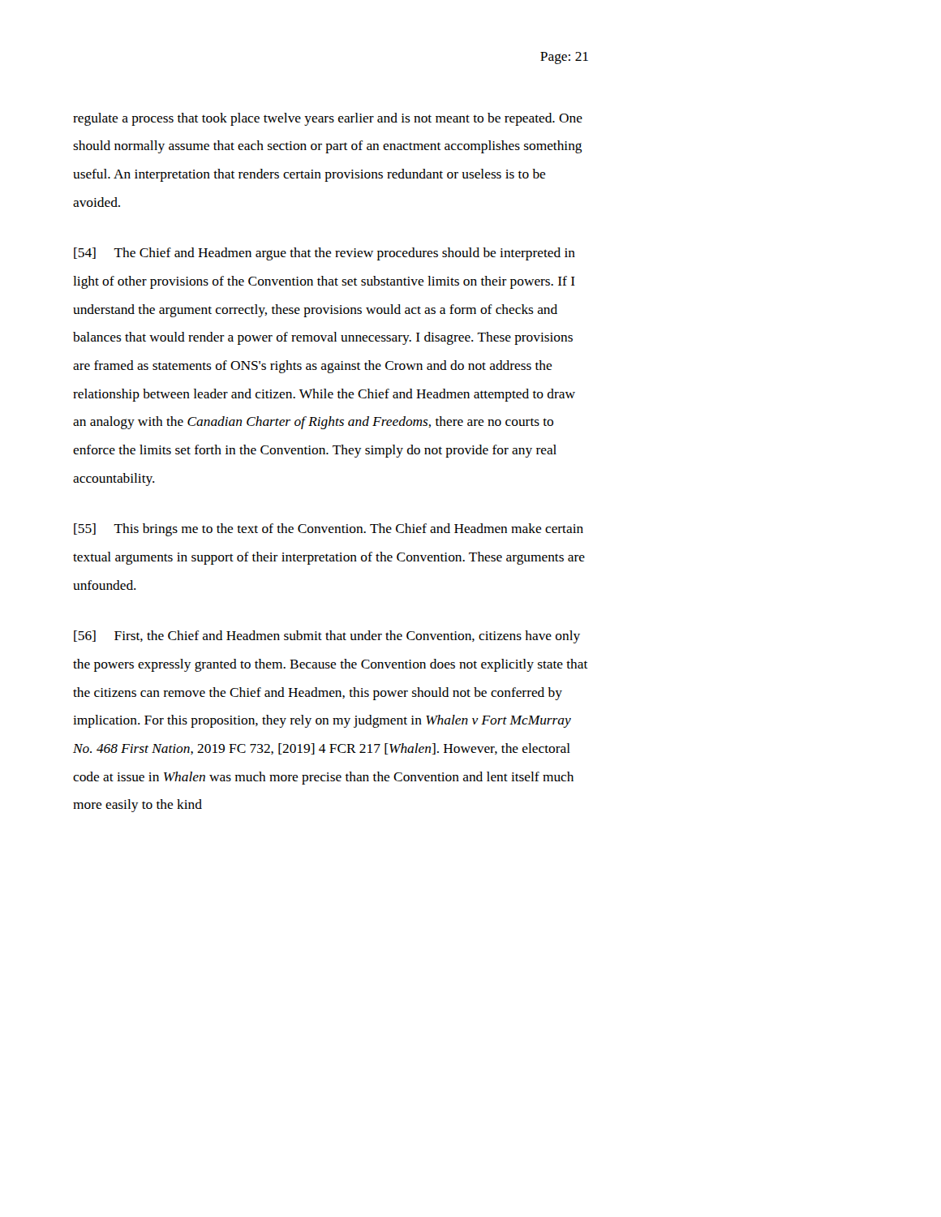Page: 21
regulate a process that took place twelve years earlier and is not meant to be repeated. One should normally assume that each section or part of an enactment accomplishes something useful. An interpretation that renders certain provisions redundant or useless is to be avoided.
[54] The Chief and Headmen argue that the review procedures should be interpreted in light of other provisions of the Convention that set substantive limits on their powers. If I understand the argument correctly, these provisions would act as a form of checks and balances that would render a power of removal unnecessary. I disagree. These provisions are framed as statements of ONS's rights as against the Crown and do not address the relationship between leader and citizen. While the Chief and Headmen attempted to draw an analogy with the Canadian Charter of Rights and Freedoms, there are no courts to enforce the limits set forth in the Convention. They simply do not provide for any real accountability.
[55] This brings me to the text of the Convention. The Chief and Headmen make certain textual arguments in support of their interpretation of the Convention. These arguments are unfounded.
[56] First, the Chief and Headmen submit that under the Convention, citizens have only the powers expressly granted to them. Because the Convention does not explicitly state that the citizens can remove the Chief and Headmen, this power should not be conferred by implication. For this proposition, they rely on my judgment in Whalen v Fort McMurray No. 468 First Nation, 2019 FC 732, [2019] 4 FCR 217 [Whalen]. However, the electoral code at issue in Whalen was much more precise than the Convention and lent itself much more easily to the kind